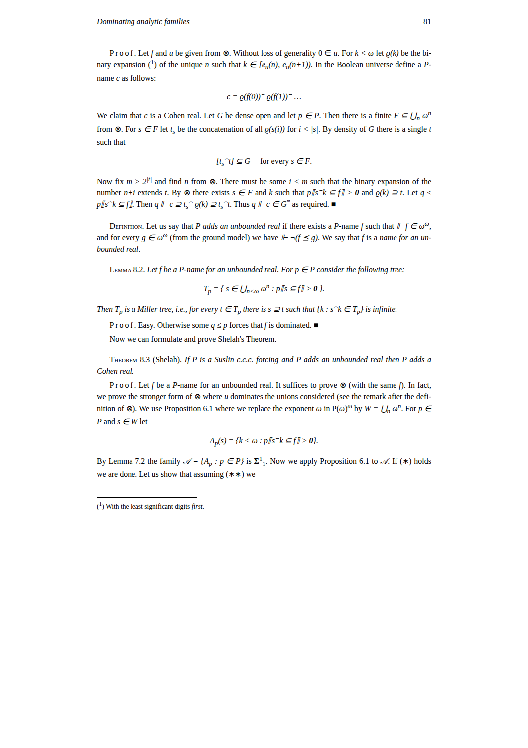Dominating analytic families 81
Proof. Let f and u be given from ⊗. Without loss of generality 0 ∈ u. For k < ω let ϱ(k) be the binary expansion (1) of the unique n such that k ∈ [eu(n), eu(n+1)). In the Boolean universe define a P-name c as follows:
c = ϱ(f(0))⌢ ϱ(f(1))⌢ …
We claim that c is a Cohen real. Let G be dense open and let p ∈ P. Then there is a finite F ⊆ ⋃n ωn from ⊗. For s ∈ F let ts be the concatenation of all ϱ(s(i)) for i < |s|. By density of G there is a single t such that
[ts⌢t] ⊆ G for every s ∈ F.
Now fix m > 2|t| and find n from ⊗. There must be some i < m such that the binary expansion of the number n+i extends t. By ⊗ there exists s ∈ F and k such that p⟦s⌢k ⊆ f⟧ > 0 and ϱ(k) ⊇ t. Let q ≤ p⟦s⌢k ⊆ f⟧. Then q ⊩ c ⊇ ts⌢ ϱ(k) ⊇ ts⌢t. Thus q ⊩ c ∈ G* as required. ■
Definition. Let us say that P adds an unbounded real if there exists a P-name f such that ⊩ f ∈ ωω, and for every g ∈ ωω (from the ground model) we have ⊩ ¬(f ⪯ g). We say that f is a name for an unbounded real.
Lemma 8.2. Let f be a P-name for an unbounded real. For p ∈ P consider the following tree:
Tp = { s ∈ ⋃n<ω ωn : p⟦s ⊆ f⟧ > 0 }.
Then Tp is a Miller tree, i.e., for every t ∈ Tp there is s ⊇ t such that {k : s⌢k ∈ Tp} is infinite.
Proof. Easy. Otherwise some q ≤ p forces that f is dominated. ■
Now we can formulate and prove Shelah's Theorem.
Theorem 8.3 (Shelah). If P is a Suslin c.c.c. forcing and P adds an unbounded real then P adds a Cohen real.
Proof. Let f be a P-name for an unbounded real. It suffices to prove ⊗ (with the same f). In fact, we prove the stronger form of ⊗ where u dominates the unions considered (see the remark after the definition of ⊗). We use Proposition 6.1 where we replace the exponent ω in P(ω)ω by W = ⋃n ωn. For p ∈ P and s ∈ W let
Ap(s) = {k < ω : p⟦s⌢k ⊆ f⟧ > 0}.
By Lemma 7.2 the family 𝒜 = {Ap : p ∈ P} is Σ11. Now we apply Proposition 6.1 to 𝒜. If (∗) holds we are done. Let us show that assuming (∗∗) we
(1) With the least significant digits first.